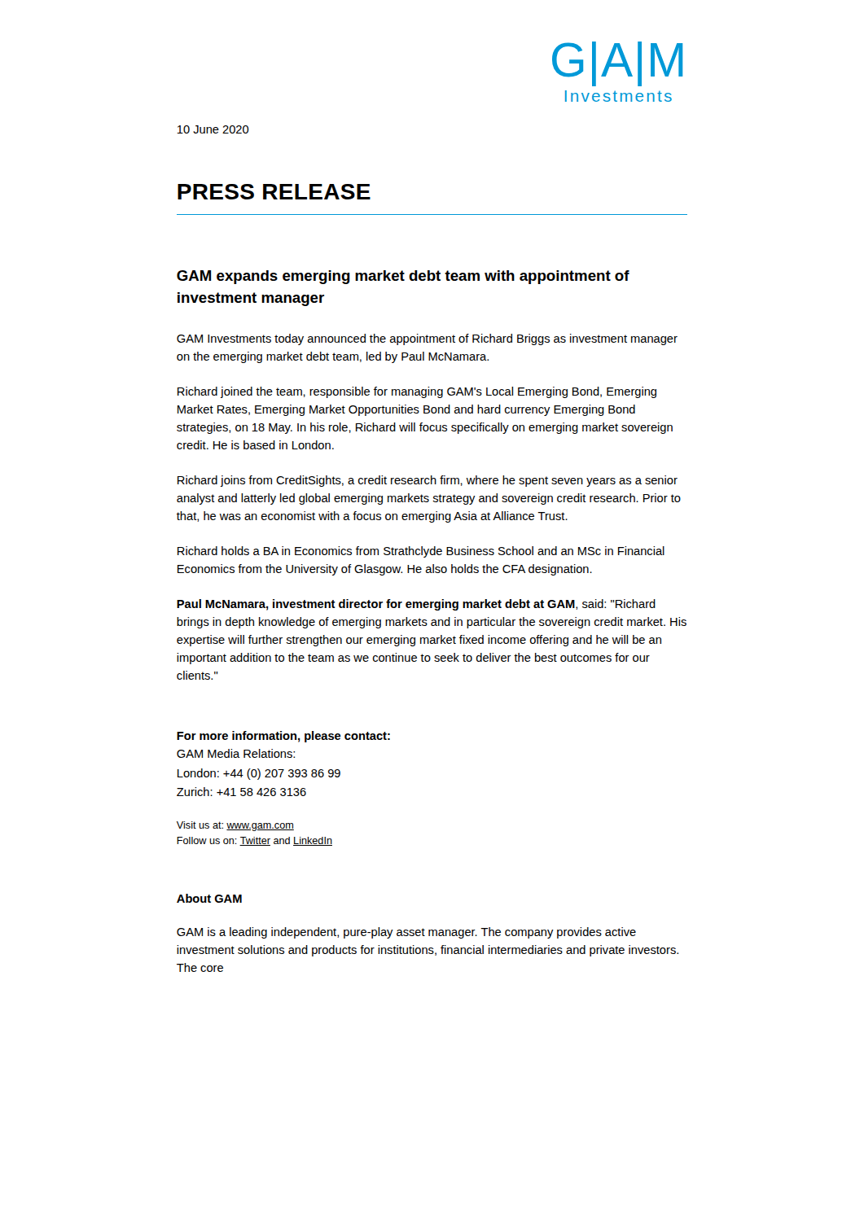G|A|M
Investments
10 June 2020
PRESS RELEASE
GAM expands emerging market debt team with appointment of investment manager
GAM Investments today announced the appointment of Richard Briggs as investment manager on the emerging market debt team, led by Paul McNamara.
Richard joined the team, responsible for managing GAM's Local Emerging Bond, Emerging Market Rates, Emerging Market Opportunities Bond and hard currency Emerging Bond strategies, on 18 May. In his role, Richard will focus specifically on emerging market sovereign credit. He is based in London.
Richard joins from CreditSights, a credit research firm, where he spent seven years as a senior analyst and latterly led global emerging markets strategy and sovereign credit research. Prior to that, he was an economist with a focus on emerging Asia at Alliance Trust.
Richard holds a BA in Economics from Strathclyde Business School and an MSc in Financial Economics from the University of Glasgow. He also holds the CFA designation.
Paul McNamara, investment director for emerging market debt at GAM, said: "Richard brings in depth knowledge of emerging markets and in particular the sovereign credit market. His expertise will further strengthen our emerging market fixed income offering and he will be an important addition to the team as we continue to seek to deliver the best outcomes for our clients."
For more information, please contact:
GAM Media Relations:
London: +44 (0) 207 393 86 99
Zurich: +41 58 426 3136
Visit us at: www.gam.com
Follow us on: Twitter and LinkedIn
About GAM
GAM is a leading independent, pure-play asset manager. The company provides active investment solutions and products for institutions, financial intermediaries and private investors. The core